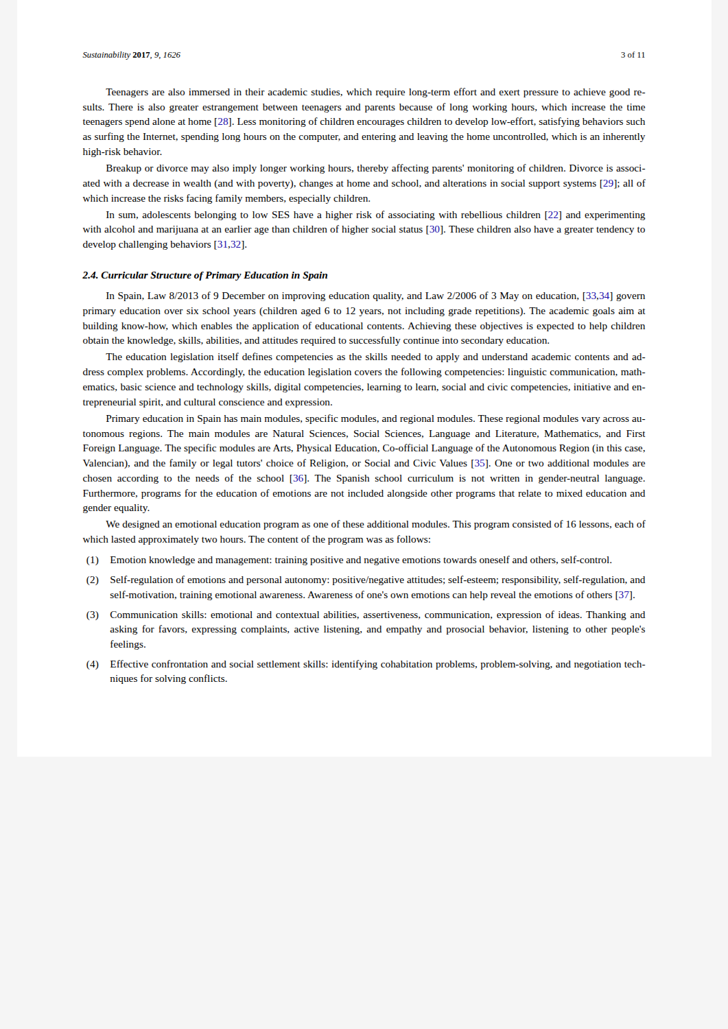Sustainability 2017, 9, 1626 3 of 11
Teenagers are also immersed in their academic studies, which require long-term effort and exert pressure to achieve good results. There is also greater estrangement between teenagers and parents because of long working hours, which increase the time teenagers spend alone at home [28]. Less monitoring of children encourages children to develop low-effort, satisfying behaviors such as surfing the Internet, spending long hours on the computer, and entering and leaving the home uncontrolled, which is an inherently high-risk behavior.
Breakup or divorce may also imply longer working hours, thereby affecting parents' monitoring of children. Divorce is associated with a decrease in wealth (and with poverty), changes at home and school, and alterations in social support systems [29]; all of which increase the risks facing family members, especially children.
In sum, adolescents belonging to low SES have a higher risk of associating with rebellious children [22] and experimenting with alcohol and marijuana at an earlier age than children of higher social status [30]. These children also have a greater tendency to develop challenging behaviors [31,32].
2.4. Curricular Structure of Primary Education in Spain
In Spain, Law 8/2013 of 9 December on improving education quality, and Law 2/2006 of 3 May on education, [33,34] govern primary education over six school years (children aged 6 to 12 years, not including grade repetitions). The academic goals aim at building know-how, which enables the application of educational contents. Achieving these objectives is expected to help children obtain the knowledge, skills, abilities, and attitudes required to successfully continue into secondary education.
The education legislation itself defines competencies as the skills needed to apply and understand academic contents and address complex problems. Accordingly, the education legislation covers the following competencies: linguistic communication, mathematics, basic science and technology skills, digital competencies, learning to learn, social and civic competencies, initiative and entrepreneurial spirit, and cultural conscience and expression.
Primary education in Spain has main modules, specific modules, and regional modules. These regional modules vary across autonomous regions. The main modules are Natural Sciences, Social Sciences, Language and Literature, Mathematics, and First Foreign Language. The specific modules are Arts, Physical Education, Co-official Language of the Autonomous Region (in this case, Valencian), and the family or legal tutors' choice of Religion, or Social and Civic Values [35]. One or two additional modules are chosen according to the needs of the school [36]. The Spanish school curriculum is not written in gender-neutral language. Furthermore, programs for the education of emotions are not included alongside other programs that relate to mixed education and gender equality.
We designed an emotional education program as one of these additional modules. This program consisted of 16 lessons, each of which lasted approximately two hours. The content of the program was as follows:
Emotion knowledge and management: training positive and negative emotions towards oneself and others, self-control.
Self-regulation of emotions and personal autonomy: positive/negative attitudes; self-esteem; responsibility, self-regulation, and self-motivation, training emotional awareness. Awareness of one's own emotions can help reveal the emotions of others [37].
Communication skills: emotional and contextual abilities, assertiveness, communication, expression of ideas. Thanking and asking for favors, expressing complaints, active listening, and empathy and prosocial behavior, listening to other people's feelings.
Effective confrontation and social settlement skills: identifying cohabitation problems, problem-solving, and negotiation techniques for solving conflicts.